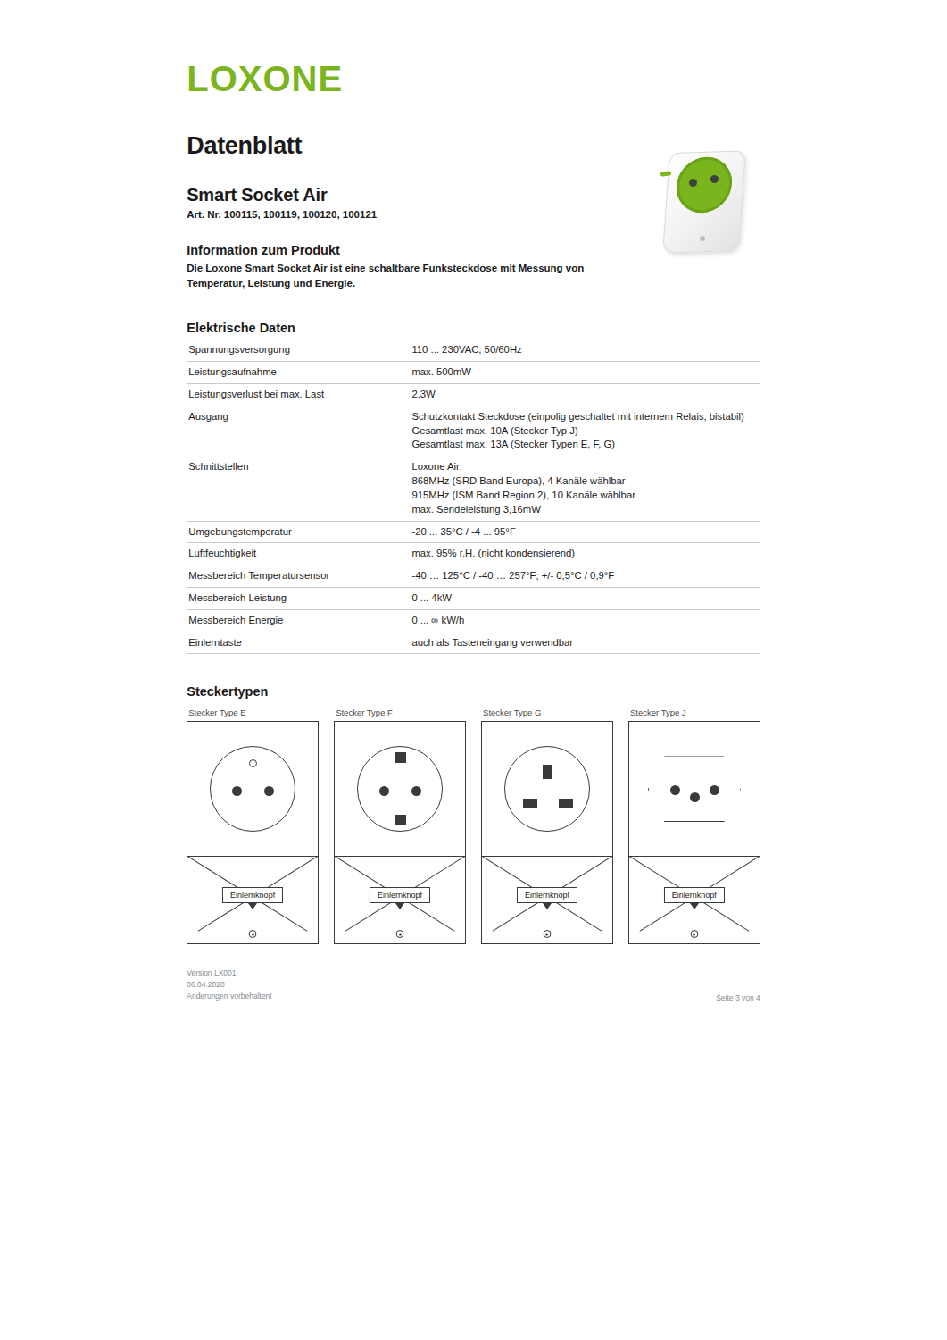LOXONE
Datenblatt
Smart Socket Air
Art. Nr. 100115, 100119, 100120, 100121
Information zum Produkt
Die Loxone Smart Socket Air ist eine schaltbare Funksteckdose mit Messung von Temperatur, Leistung und Energie.
Elektrische Daten
| Spannungsversorgung | 110 ... 230VAC, 50/60Hz |
| Leistungsaufnahme | max. 500mW |
| Leistungsverlust bei max. Last | 2,3W |
| Ausgang | Schutzkontakt Steckdose (einpolig geschaltet mit internem Relais, bistabil) Gesamtlast max. 10A (Stecker Typ J) Gesamtlast max. 13A (Stecker Typen E, F, G) |
| Schnittstellen | Loxone Air: 868MHz (SRD Band Europa), 4 Kanäle wählbar 915MHz (ISM Band Region 2), 10 Kanäle wählbar max. Sendeleistung 3,16mW |
| Umgebungstemperatur | -20 ... 35°C / -4 ... 95°F |
| Luftfeuchtigkeit | max. 95% r.H. (nicht kondensierend) |
| Messbereich Temperatursensor | -40 … 125°C / -40 … 257°F; +/- 0,5°C / 0,9°F |
| Messbereich Leistung | 0 ... 4kW |
| Messbereich Energie | 0 ... ∞ kW/h |
| Einlerntaste | auch als Tasteneingang verwendbar |
Steckertypen
Stecker Type E
Einlernknopf
Stecker Type F
Einlernknopf
Stecker Type G
Einlernknopf
Stecker Type J
Einlernknopf
Version LX001
06.04.2020
Änderungen vorbehalten!
Seite 3 von 4